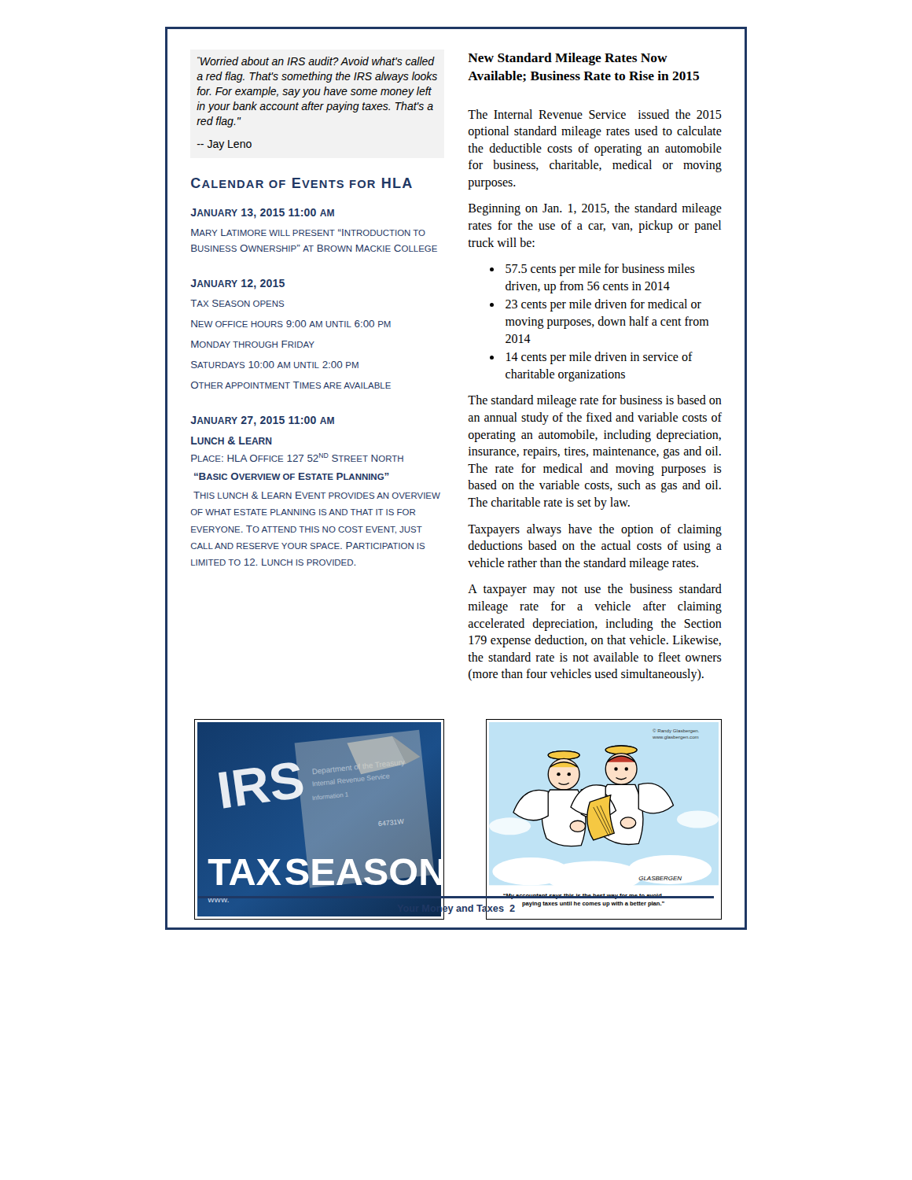“Worried about an IRS audit? Avoid what's called a red flag. That's something the IRS always looks for. For example, say you have some money left in your bank account after paying taxes. That's a red flag."
-- Jay Leno
CALENDAR OF EVENTS FOR HLA
JANUARY 13, 2015 11:00 AM
MARY LATIMORE WILL PRESENT “INTRODUCTION TO BUSINESS OWNERSHIP” AT BROWN MACKIE COLLEGE
JANUARY 12, 2015
TAX SEASON OPENS
NEW OFFICE HOURS 9:00 AM UNTIL 6:00 PM
MONDAY THROUGH FRIDAY
SATURDAYS 10:00 AM UNTIL 2:00 PM
OTHER APPOINTMENT TIMES ARE AVAILABLE
JANUARY 27, 2015 11:00 AM
LUNCH & LEARN
PLACE: HLA OFFICE 127 52ND STREET NORTH
“BASIC OVERVIEW OF ESTATE PLANNING”
THIS LUNCH & LEARN EVENT PROVIDES AN OVERVIEW OF WHAT ESTATE PLANNING IS AND THAT IT IS FOR EVERYONE. TO ATTEND THIS NO COST EVENT, JUST CALL AND RESERVE YOUR SPACE. PARTICIPATION IS LIMITED TO 12. LUNCH IS PROVIDED.
New Standard Mileage Rates Now Available; Business Rate to Rise in 2015
The Internal Revenue Service issued the 2015 optional standard mileage rates used to calculate the deductible costs of operating an automobile for business, charitable, medical or moving purposes.
Beginning on Jan. 1, 2015, the standard mileage rates for the use of a car, van, pickup or panel truck will be:
57.5 cents per mile for business miles driven, up from 56 cents in 2014
23 cents per mile driven for medical or moving purposes, down half a cent from 2014
14 cents per mile driven in service of charitable organizations
The standard mileage rate for business is based on an annual study of the fixed and variable costs of operating an automobile, including depreciation, insurance, repairs, tires, maintenance, gas and oil. The rate for medical and moving purposes is based on the variable costs, such as gas and oil. The charitable rate is set by law.
Taxpayers always have the option of claiming deductions based on the actual costs of using a vehicle rather than the standard mileage rates.
A taxpayer may not use the business standard mileage rate for a vehicle after claiming accelerated depreciation, including the Section 179 expense deduction, on that vehicle. Likewise, the standard rate is not available to fleet owners (more than four vehicles used simultaneously).
Your Money and Taxes 2